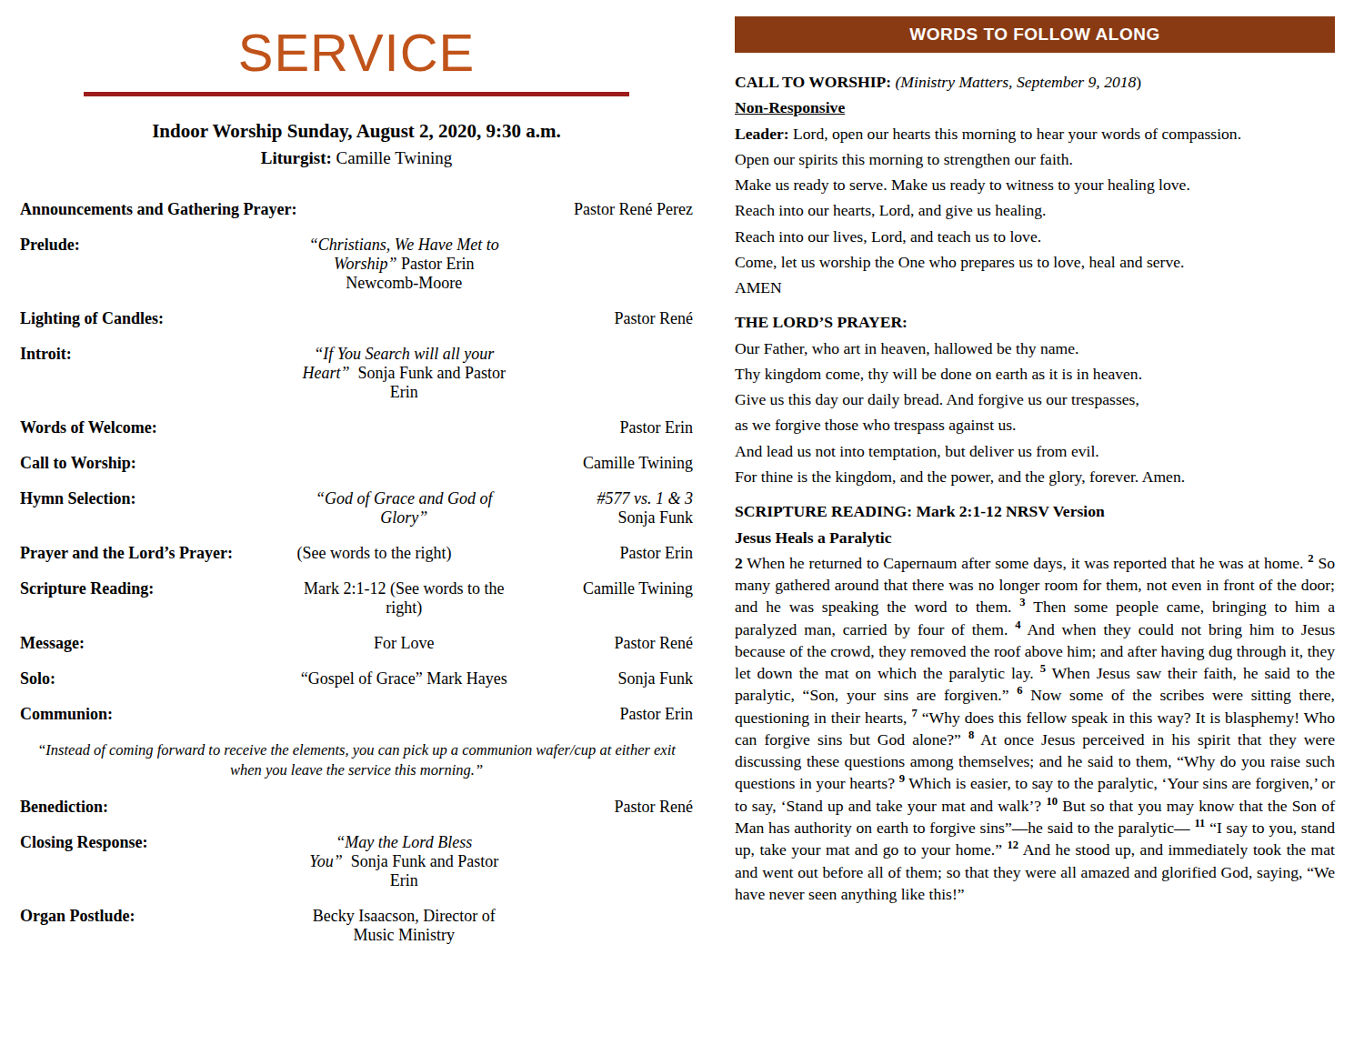SERVICE
Indoor Worship Sunday, August 2, 2020, 9:30 a.m.
Liturgist: Camille Twining
| Announcements and Gathering Prayer: | | Pastor René Perez |
| Prelude: | “Christians, We Have Met to Worship” Pastor Erin Newcomb-Moore | |
| Lighting of Candles: | | Pastor René |
| Introit: | “If You Search will all your Heart” Sonja Funk and Pastor Erin | |
| Words of Welcome: | | Pastor Erin |
| Call to Worship: | | Camille Twining |
| Hymn Selection: | “God of Grace and God of Glory” | #577 vs. 1 & 3 Sonja Funk |
| Prayer and the Lord’s Prayer: | (See words to the right) | Pastor Erin |
| Scripture Reading: | Mark 2:1-12 (See words to the right) | Camille Twining |
| Message: | For Love | Pastor René |
| Solo: | “Gospel of Grace” Mark Hayes | Sonja Funk |
| Communion: | | Pastor Erin |
| “Instead of coming forward to receive the elements, you can pick up a communion wafer/cup at either exit when you leave the service this morning.” |
| Benediction: | | Pastor René |
| Closing Response: | “May the Lord Bless You” Sonja Funk and Pastor Erin | |
| Organ Postlude: | Becky Isaacson, Director of Music Ministry | |
WORDS TO FOLLOW ALONG
CALL TO WORSHIP: (Ministry Matters, September 9, 2018)
Non-Responsive
Leader: Lord, open our hearts this morning to hear your words of compassion.
Open our spirits this morning to strengthen our faith.
Make us ready to serve. Make us ready to witness to your healing love.
Reach into our hearts, Lord, and give us healing.
Reach into our lives, Lord, and teach us to love.
Come, let us worship the One who prepares us to love, heal and serve.
AMEN
THE LORD’S PRAYER:
Our Father, who art in heaven, hallowed be thy name.
Thy kingdom come, thy will be done on earth as it is in heaven.
Give us this day our daily bread. And forgive us our trespasses,
as we forgive those who trespass against us.
And lead us not into temptation, but deliver us from evil.
For thine is the kingdom, and the power, and the glory, forever. Amen.
SCRIPTURE READING: Mark 2:1-12 NRSV Version
Jesus Heals a Paralytic
2 When he returned to Capernaum after some days, it was reported that he was at home. 2 So many gathered around that there was no longer room for them, not even in front of the door; and he was speaking the word to them. 3 Then some people came, bringing to him a paralyzed man, carried by four of them. 4 And when they could not bring him to Jesus because of the crowd, they removed the roof above him; and after having dug through it, they let down the mat on which the paralytic lay. 5 When Jesus saw their faith, he said to the paralytic, “Son, your sins are forgiven.” 6 Now some of the scribes were sitting there, questioning in their hearts, 7 “Why does this fellow speak in this way? It is blasphemy! Who can forgive sins but God alone?” 8 At once Jesus perceived in his spirit that they were discussing these questions among themselves; and he said to them, “Why do you raise such questions in your hearts? 9 Which is easier, to say to the paralytic, ‘Your sins are forgiven,’ or to say, ‘Stand up and take your mat and walk’? 10 But so that you may know that the Son of Man has authority on earth to forgive sins”—he said to the paralytic— 11 “I say to you, stand up, take your mat and go to your home.” 12 And he stood up, and immediately took the mat and went out before all of them; so that they were all amazed and glorified God, saying, “We have never seen anything like this!”